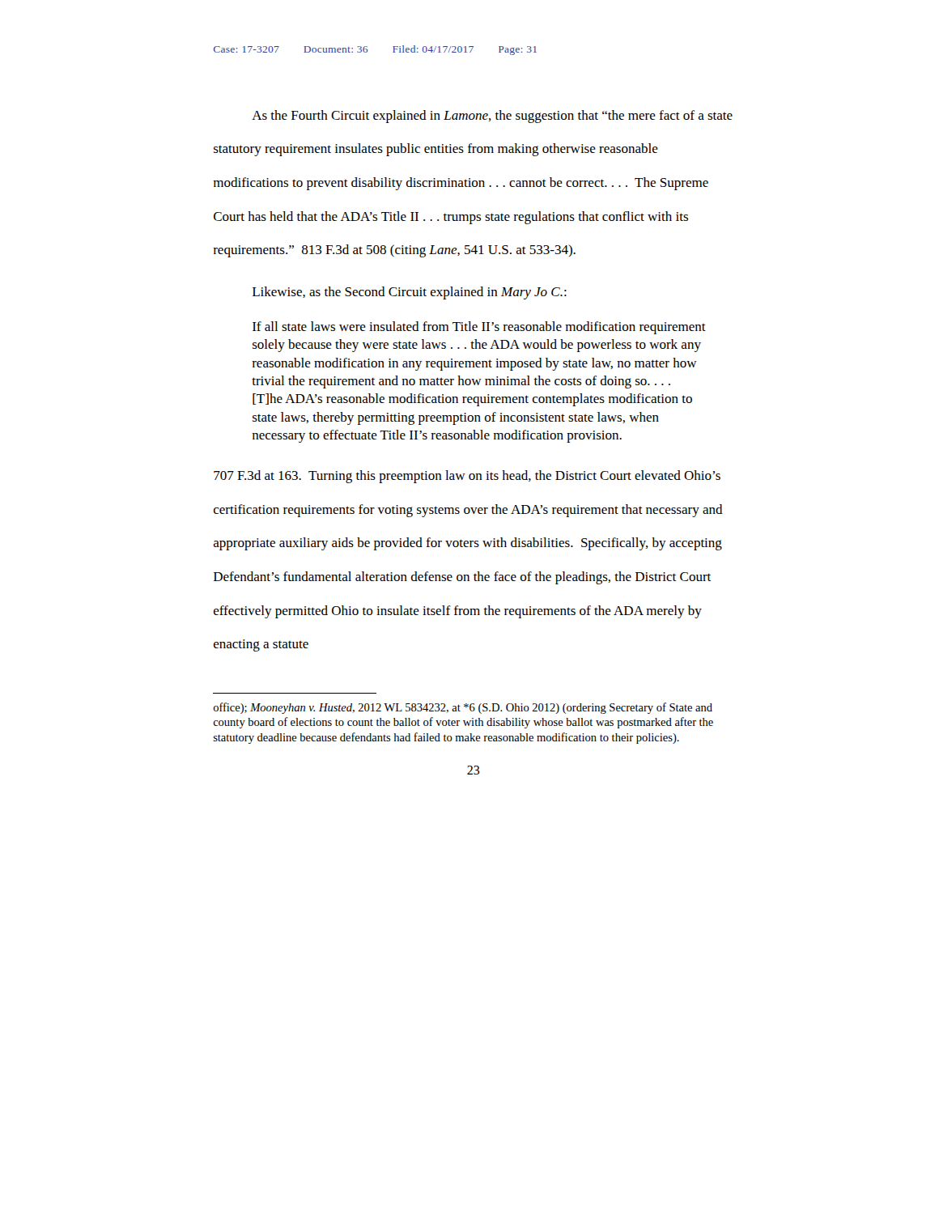Case: 17-3207 Document: 36 Filed: 04/17/2017 Page: 31
As the Fourth Circuit explained in Lamone, the suggestion that “the mere fact of a state statutory requirement insulates public entities from making otherwise reasonable modifications to prevent disability discrimination . . . cannot be correct. . . . The Supreme Court has held that the ADA’s Title II . . . trumps state regulations that conflict with its requirements.” 813 F.3d at 508 (citing Lane, 541 U.S. at 533-34).
Likewise, as the Second Circuit explained in Mary Jo C.:
If all state laws were insulated from Title II’s reasonable modification requirement solely because they were state laws . . . the ADA would be powerless to work any reasonable modification in any requirement imposed by state law, no matter how trivial the requirement and no matter how minimal the costs of doing so. . . . [T]he ADA’s reasonable modification requirement contemplates modification to state laws, thereby permitting preemption of inconsistent state laws, when necessary to effectuate Title II’s reasonable modification provision.
707 F.3d at 163. Turning this preemption law on its head, the District Court elevated Ohio’s certification requirements for voting systems over the ADA’s requirement that necessary and appropriate auxiliary aids be provided for voters with disabilities. Specifically, by accepting Defendant’s fundamental alteration defense on the face of the pleadings, the District Court effectively permitted Ohio to insulate itself from the requirements of the ADA merely by enacting a statute
office); Mooneyhan v. Husted, 2012 WL 5834232, at *6 (S.D. Ohio 2012) (ordering Secretary of State and county board of elections to count the ballot of voter with disability whose ballot was postmarked after the statutory deadline because defendants had failed to make reasonable modification to their policies).
23